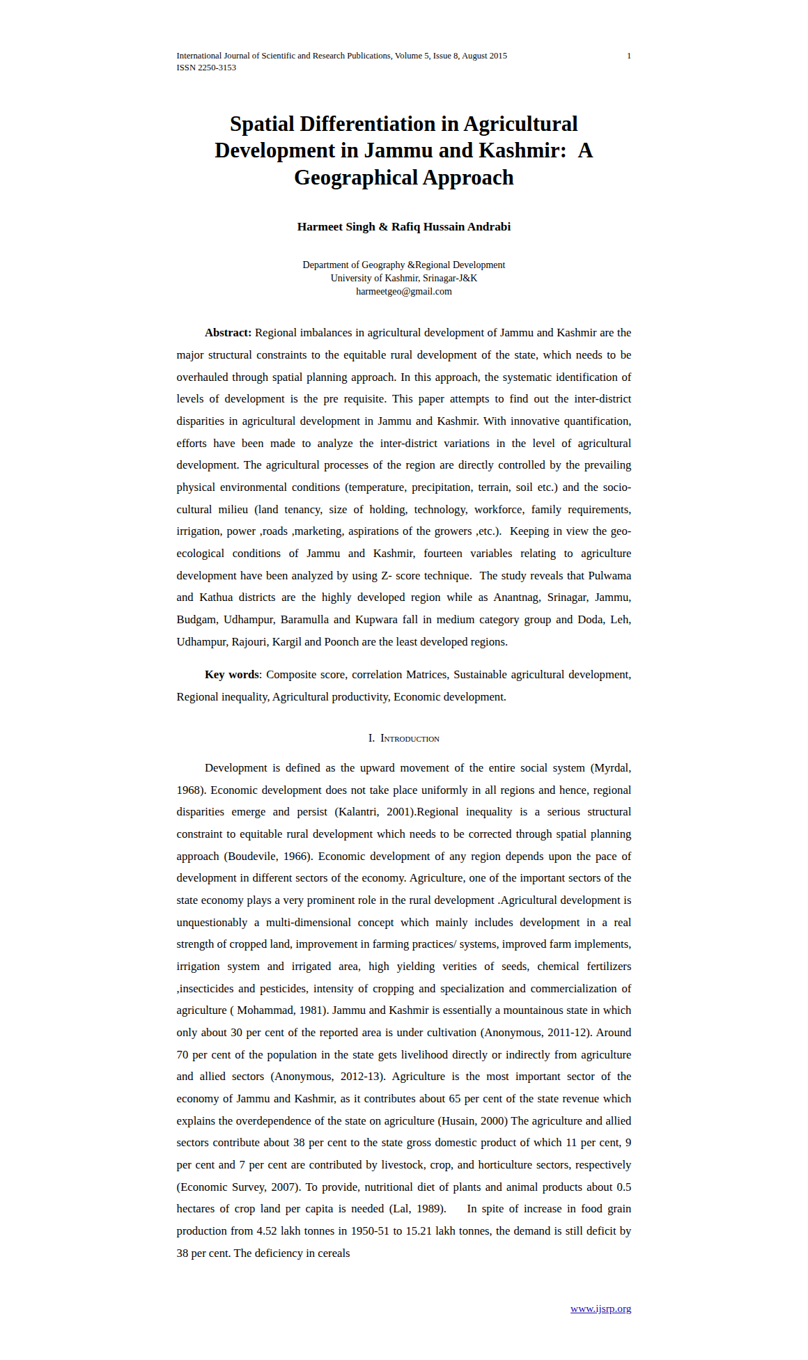International Journal of Scientific and Research Publications, Volume 5, Issue 8, August 2015
ISSN 2250-3153
1
Spatial Differentiation in Agricultural Development in Jammu and Kashmir: A Geographical Approach
Harmeet Singh & Rafiq Hussain Andrabi
Department of Geography &Regional Development
University of Kashmir, Srinagar-J&K
harmeetgeo@gmail.com
Abstract: Regional imbalances in agricultural development of Jammu and Kashmir are the major structural constraints to the equitable rural development of the state, which needs to be overhauled through spatial planning approach. In this approach, the systematic identification of levels of development is the pre requisite. This paper attempts to find out the inter-district disparities in agricultural development in Jammu and Kashmir. With innovative quantification, efforts have been made to analyze the inter-district variations in the level of agricultural development. The agricultural processes of the region are directly controlled by the prevailing physical environmental conditions (temperature, precipitation, terrain, soil etc.) and the socio-cultural milieu (land tenancy, size of holding, technology, workforce, family requirements, irrigation, power ,roads ,marketing, aspirations of the growers ,etc.). Keeping in view the geo-ecological conditions of Jammu and Kashmir, fourteen variables relating to agriculture development have been analyzed by using Z- score technique. The study reveals that Pulwama and Kathua districts are the highly developed region while as Anantnag, Srinagar, Jammu, Budgam, Udhampur, Baramulla and Kupwara fall in medium category group and Doda, Leh, Udhampur, Rajouri, Kargil and Poonch are the least developed regions.
Key words: Composite score, correlation Matrices, Sustainable agricultural development, Regional inequality, Agricultural productivity, Economic development.
I. Introduction
Development is defined as the upward movement of the entire social system (Myrdal, 1968). Economic development does not take place uniformly in all regions and hence, regional disparities emerge and persist (Kalantri, 2001).Regional inequality is a serious structural constraint to equitable rural development which needs to be corrected through spatial planning approach (Boudevile, 1966). Economic development of any region depends upon the pace of development in different sectors of the economy. Agriculture, one of the important sectors of the state economy plays a very prominent role in the rural development .Agricultural development is unquestionably a multi-dimensional concept which mainly includes development in a real strength of cropped land, improvement in farming practices/ systems, improved farm implements, irrigation system and irrigated area, high yielding verities of seeds, chemical fertilizers ,insecticides and pesticides, intensity of cropping and specialization and commercialization of agriculture ( Mohammad, 1981). Jammu and Kashmir is essentially a mountainous state in which only about 30 per cent of the reported area is under cultivation (Anonymous, 2011-12). Around 70 per cent of the population in the state gets livelihood directly or indirectly from agriculture and allied sectors (Anonymous, 2012-13). Agriculture is the most important sector of the economy of Jammu and Kashmir, as it contributes about 65 per cent of the state revenue which explains the overdependence of the state on agriculture (Husain, 2000) The agriculture and allied sectors contribute about 38 per cent to the state gross domestic product of which 11 per cent, 9 per cent and 7 per cent are contributed by livestock, crop, and horticulture sectors, respectively (Economic Survey, 2007). To provide, nutritional diet of plants and animal products about 0.5 hectares of crop land per capita is needed (Lal, 1989). In spite of increase in food grain production from 4.52 lakh tonnes in 1950-51 to 15.21 lakh tonnes, the demand is still deficit by 38 per cent. The deficiency in cereals
www.ijsrp.org